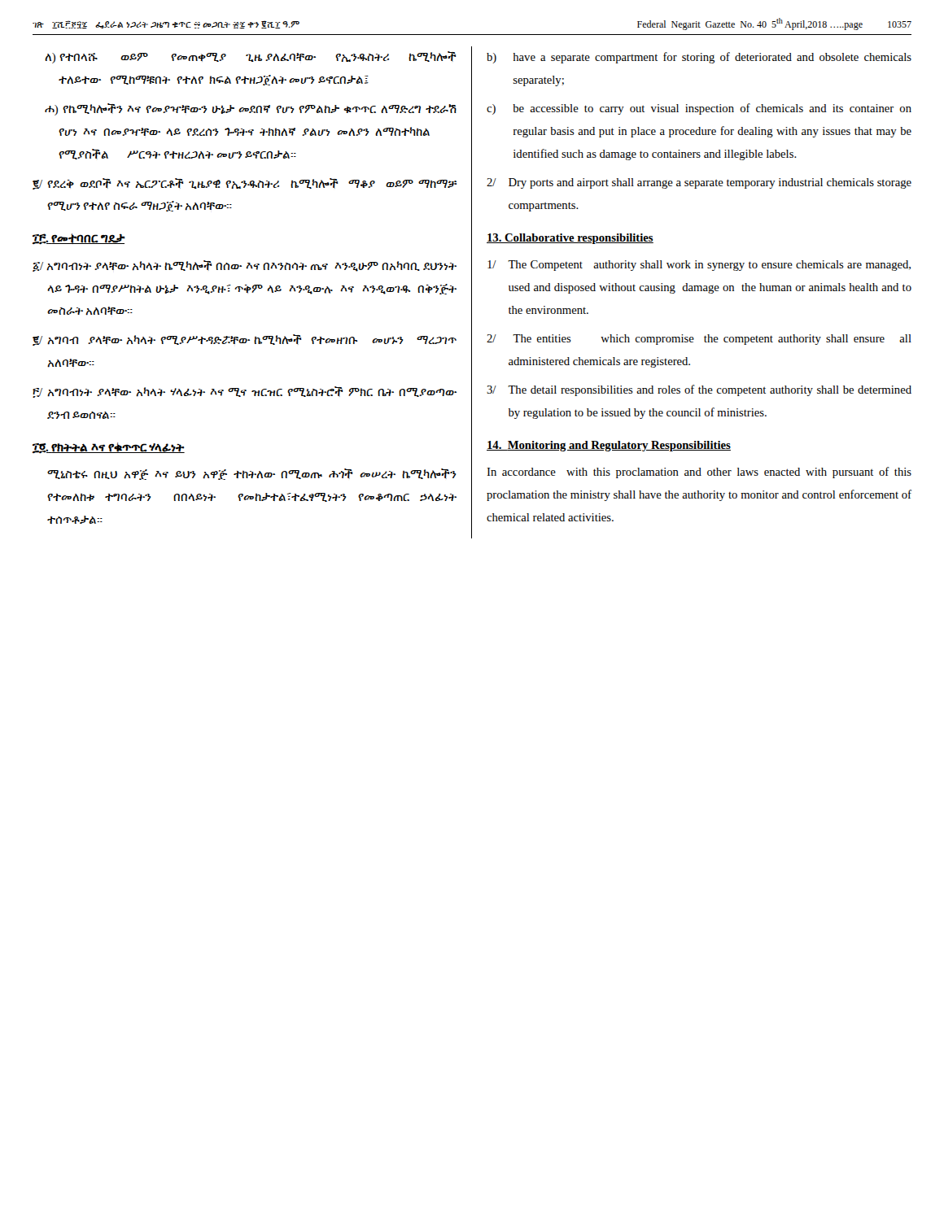ገጽ ፲ሺ፫፻፶፯ ፌደራል ነጋሪት ጋዜጣ ቁጥር ፵ መጋቢት ፳፯ ቀን ፪ሺ፲ ዓ.ም
Federal Negarit Gazette No. 40 5th April,2018 …..page 10357
ለ) የተበላሹ ወይም የመጠቀሚያ ጊዜ ያለፈባቸው የኢንዱስትሪ ኬሚካሎች ተለይተው የሚከማቹበት የተለየ ክፍል የተዘጋጀለት መሆን ይኖርበታል፤
ሐ) የኬሚካሎችን እና የመያዣቸውን ሁኔታ መደበኛ የሆነ የምልከታ ቁጥጥር ለማድረግ ተደራሽ የሆነ እና በመያዣቸው ላይ የደረሰን ጉዳትና ትክክለኛ ያልሆነ መለያን ለማስተካከል የሚያስችል ሥርዓት የተዘረጋለት መሆን ይኖርበታል።
፪/ የደረቅ ወደቦች እና ኤርፖርቶች ጊዜያዊ የኢንዱስትሪ ኬሚካሎች ማቆያ ወይም ማከማቻ የሚሆን የተለየ ስፍራ ማዘጋጀት አለባቸው።
፲፫. የመተባበር ግዴታ
፩/ አግባብነት ያላቸው አካላት ኬሚካሎች በሰው እና በእንስሳት ጤና እንዲሁም በአካባቢ ደህንነት ላይ ጉዳት በማያሥከትል ሁኔታ እንዲያዙ፣ ጥቅም ላይ እንዲውሉ እና እንዲወገዱ በቅንጅት መስራት አለባቸው።
፪/ አግባብ ያላቸው አካላት የሚያሥተዳድሯቸው ኬሚካሎች የተመዘገቡ መሆኑን ማረጋገጥ አለባቸው።
፫/ አግባብነት ያላቸው አካላት ሃላፊነት እና ሚና ዝርዝር የሚኒስትሮች ምክር ቤት በሚያወጣው ደንብ ይወሰናል።
፲፬. የክትትል እና የቁጥጥር ሃላፊነት
ሚኒስቴሩ በዚህ አዋጅ እና ይህን አዋጅ ተከትለው በሚወጡ ሕጎች መሠረት ኬሚካሎችን የተመለከቱ ተግባራትን በበላይነት የመከታተል፣ተፈፃሚነትን የመቆጣጠር ኃላፊነት ተሰጥቶታል።
b) have a separate compartment for storing of deteriorated and obsolete chemicals separately;
c) be accessible to carry out visual inspection of chemicals and its container on regular basis and put in place a procedure for dealing with any issues that may be identified such as damage to containers and illegible labels.
2/ Dry ports and airport shall arrange a separate temporary industrial chemicals storage compartments.
13. Collaborative responsibilities
1/ The Competent authority shall work in synergy to ensure chemicals are managed, used and disposed without causing damage on the human or animals health and to the environment.
2/ The entities which compromise the competent authority shall ensure all administered chemicals are registered.
3/ The detail responsibilities and roles of the competent authority shall be determined by regulation to be issued by the council of ministries.
14. Monitoring and Regulatory Responsibilities
In accordance with this proclamation and other laws enacted with pursuant of this proclamation the ministry shall have the authority to monitor and control enforcement of chemical related activities.